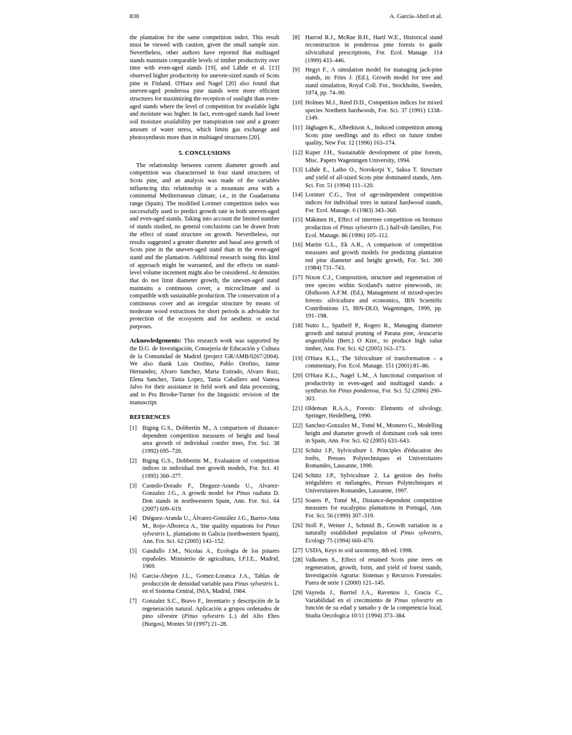830 A. García-Abril et al.
the plantation for the same competition index. This result must be viewed with caution, given the small sample size. Nevertheless, other authors have reported that multiaged stands maintain comparable levels of timber productivity over time with even-aged stands [19], and Lähde et al. [13] observed higher productivity for uneven-sized stands of Scots pine in Finland. O'Hara and Nagel [20] also found that uneven-aged ponderosa pine stands were more efficient structures for maximizing the reception of sunlight than even-aged stands where the level of competition for available light and moisture was higher. In fact, even-aged stands had lower soil moisture availability per transpiration rate and a greater amount of water stress, which limits gas exchange and photosynthesis more than in multiaged structures [20].
5. Conclusions
The relationship between current diameter growth and competition was characterised in four stand structures of Scots pine, and an analysis was made of the variables influencing this relationship in a mountain area with a continental Mediterranean climate, i.e., in the Guadarrama range (Spain). The modified Lorimer competition index was successfully used to predict growth rate in both uneven-aged and even-aged stands. Taking into account the limited number of stands studied, no general conclusions can be drawn from the effect of stand structure on growth. Nevertheless, our results suggested a greater diameter and basal area growth of Scots pine in the uneven-aged stand than in the even-aged stand and the plantation. Additional research using this kind of approach might be warranted, and the effects on stand-level volume increment might also be considered. At densities that do not limit diameter growth, the uneven-aged stand maintains a continuous cover, a microclimate and is compatible with sustainable production. The conservation of a continuous cover and an irregular structure by means of moderate wood extractions for short periods is advisable for protection of the ecosystem and for aesthetic or social purposes.
Acknowledgements: This research work was supported by the D.G. de Investigación, Consejería de Educación y Cultura de la Comunidad de Madrid (project GR/AMB/0267/2004). We also thank Luis Orofino, Pablo Orofino, Jaime Hernandez, Alvaro Sanchez, Maria Estirado, Alvaro Ruiz, Elena Sanchez, Tania Lopez, Tania Caballero and Vanesa Jalvo for their assistance in field work and data processing, and to Pru Brooke-Turner for the linguistic revision of the manuscript.
References
Biging G.S., Dobbertin M., A comparison of distance-dependent competition measures of height and basal area growth of individual conifer trees, For. Sci. 38 (1992) 695–720.
Biging G.S., Dobbertin M., Evaluation of competition indices in individual tree growth models, For. Sci. 41 (1995) 360–377.
Castedo-Dorado F., Dieguez-Aranda U., Alvarez-Gonzalez J.G., A growth model for Pinus radiata D. Don stands in northwestern Spain, Ann. For. Sci. 64 (2007) 609–619.
Diéguez-Aranda U., Álvarez-González J.G., Barrio-Anta M., Rojo-Alboreca A., Site quality equations for Pinus sylvestris L. plantations in Galicia (northwestern Spain), Ann. For. Sci. 62 (2005) 143–152.
Gandullo J.M., Nicolas A., Ecología de los pinares españoles. Ministerio de agricultura, I.F.I.E., Madrid, 1969.
Garcia-Abejon J.L., Gomez-Loranca J.A., Tablas de producción de densidad variable para Pinus sylvestris L. en el Sistema Central, INIA, Madrid, 1984.
Gonzalez S.C., Bravo F., Inventario y descripción de la regeneración natural. Aplicación a grupos ordenados de pino silvestre (Pinus sylvestris L.) del Alto Ebro (Burgos), Montes 50 (1997) 21–28.
Harrod R.J., McRae B.H., Hartl W.E., Historical stand reconstruction in ponderosa pine forests to guide silvicultural prescriptions, For. Ecol. Manage. 114 (1999) 433–446.
Hegyi F., A simulation model for managing jack-pine stands, in: Fries J. (Ed.), Growth model for tree and stand simulation, Royal Coll. For., Stockholm, Sweden, 1974, pp. 74–90.
Holmes M.J., Reed D.D., Competition indices for mixed species Northern hardwoods, For. Sci. 37 (1991) 1338–1349.
Jäghagen K., Albrektson A., Induced competition among Scots pine seedlings and its effect on future timber quality, New For. 12 (1996) 163–174.
Kuper J.H., Sustainable development of pine forests, Misc. Papers Wageningen University, 1994.
Lähde E., Laiho O., Norokorpi Y., Saksa T. Structure and yield of all-sized Scots pine dominated stands, Ann. Sci. For. 51 (1994) 111–120.
Lorimer C.G., Test of age-independent competition indices for individual trees in natural hardwood stands, For. Ecol. Manage. 6 (1983) 343–360.
Mäkinen H., Effect of intertree competition on biomass production of Pinus sylvestris (L.) half-sib families, For. Ecol. Manage. 86 (1996) 105–112.
Martin G.L., Ek A.R., A comparison of competition measures and growth models for predicting plantation red pine diameter and height growth, For. Sci. 300 (1984) 731–743.
Nixon C.J., Composition, structure and regeneration of tree species within Scotland's native pinewoods, in: Olsthoorn A.F.M. (Ed.), Management of mixed-species forests: silviculture and economics, IBN Scientific Contributions 15, IBN-DLO, Wageningen, 1999, pp. 191–198.
Nutto L., Spathelf P., Rogers R., Managing diameter growth and natural pruning of Parana pine, Araucaria angustifolia (Bert.) O Ktze., to produce high value timber, Ann. For. Sci. 62 (2005) 163–173.
O'Hara K.L., The Silviculture of transformation – a commentary, For. Ecol. Manage. 151 (2001) 81–86.
O'Hara K.L., Nagel L.M., A functional comparison of productivity in even-aged and multiaged stands: a synthesis for Pinus ponderosa, For. Sci. 52 (2006) 290–303.
Oldeman R.A.A., Forests: Elements of silvology, Springer, Heidelberg, 1990.
Sanchez-Gonzalez M., Tomé M., Montero G., Modelling height and diameter growth of dominant cork oak trees in Spain, Ann. For. Sci. 62 (2005) 633–643.
Schütz J.P., Sylviculture 1. Principles d'éducation des forêts, Presses Polytechniques et Universitaires Romandes, Lausanne, 1990.
Schütz J.P., Sylviculture 2. La gestion des forêts irrégulières et mélangées, Presses Polytechniques et Universitaires Romandes, Lausanne, 1997.
Soares P., Tomé M., Distance-dependent competition measures for eucalyptus plantations in Portugal, Ann. For. Sci. 56 (1999) 307–319.
Stoll P., Weiner J., Schmid B., Growth variation in a naturally established population of Pinus sylvestris, Ecology 75 (1994) 660–670.
USDA, Keys to soil taxonomy, 8th ed. 1998.
Valkonen S., Effect of retained Scots pine trees on regeneration, growth, form, and yield of forest stands, Investigación Agraria: Sistemas y Recursos Forestales: Fuera de serie 1 (2000) 121–145.
Vayreda J., Burriel J.A., Raventos J., Gracia C., Variabilidad en el crecimiento de Pinus sylvestris en función de su edad y tamaño y de la competencia local, Studia Oecologica 10/11 (1994) 373–384.